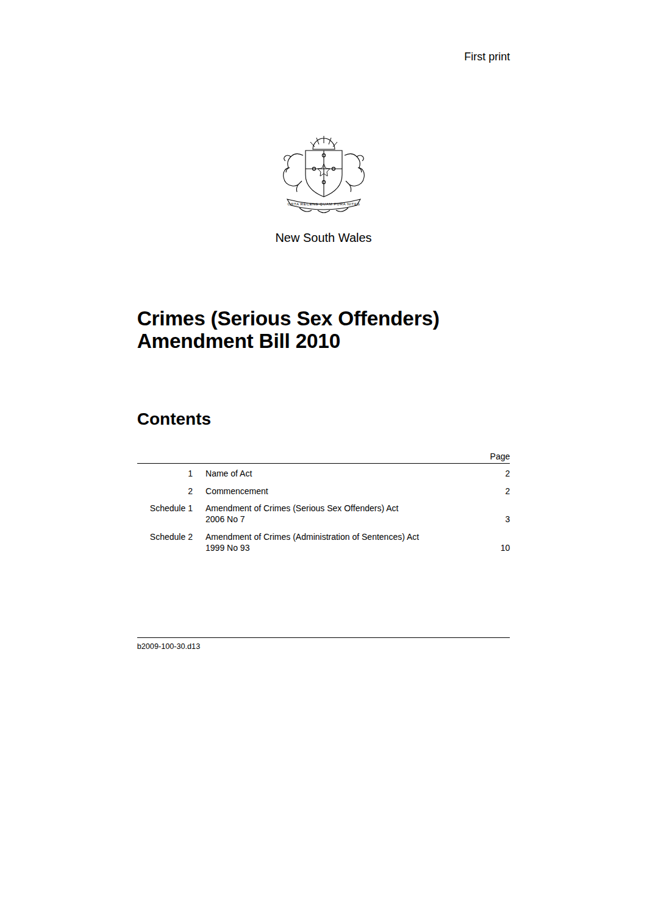First print
ORTA RECENS QUAM PURA NITES
New South Wales
Crimes (Serious Sex Offenders)
Amendment Bill 2010
Contents
| | | Page |
| 1 | Name of Act | 2 |
| 2 | Commencement | 2 |
| Schedule 1 | Amendment of Crimes (Serious Sex Offenders) Act 2006 No 7 | 3 |
| Schedule 2 | Amendment of Crimes (Administration of Sentences) Act 1999 No 93 | 10 |
b2009-100-30.d13